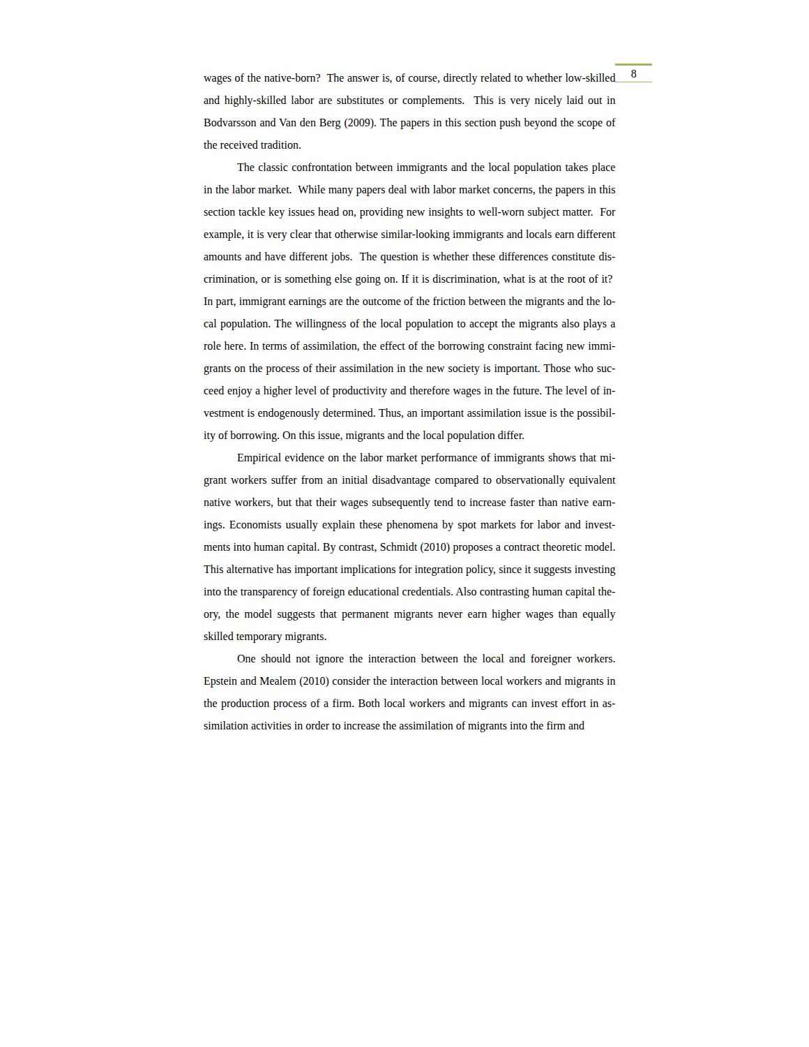8
wages of the native-born? The answer is, of course, directly related to whether low-skilled and highly-skilled labor are substitutes or complements. This is very nicely laid out in Bodvarsson and Van den Berg (2009). The papers in this section push beyond the scope of the received tradition.
The classic confrontation between immigrants and the local population takes place in the labor market. While many papers deal with labor market concerns, the papers in this section tackle key issues head on, providing new insights to well-worn subject matter. For example, it is very clear that otherwise similar-looking immigrants and locals earn different amounts and have different jobs. The question is whether these differences constitute discrimination, or is something else going on. If it is discrimination, what is at the root of it? In part, immigrant earnings are the outcome of the friction between the migrants and the local population. The willingness of the local population to accept the migrants also plays a role here. In terms of assimilation, the effect of the borrowing constraint facing new immigrants on the process of their assimilation in the new society is important. Those who succeed enjoy a higher level of productivity and therefore wages in the future. The level of investment is endogenously determined. Thus, an important assimilation issue is the possibility of borrowing. On this issue, migrants and the local population differ.
Empirical evidence on the labor market performance of immigrants shows that migrant workers suffer from an initial disadvantage compared to observationally equivalent native workers, but that their wages subsequently tend to increase faster than native earnings. Economists usually explain these phenomena by spot markets for labor and investments into human capital. By contrast, Schmidt (2010) proposes a contract theoretic model. This alternative has important implications for integration policy, since it suggests investing into the transparency of foreign educational credentials. Also contrasting human capital theory, the model suggests that permanent migrants never earn higher wages than equally skilled temporary migrants.
One should not ignore the interaction between the local and foreigner workers. Epstein and Mealem (2010) consider the interaction between local workers and migrants in the production process of a firm. Both local workers and migrants can invest effort in assimilation activities in order to increase the assimilation of migrants into the firm and